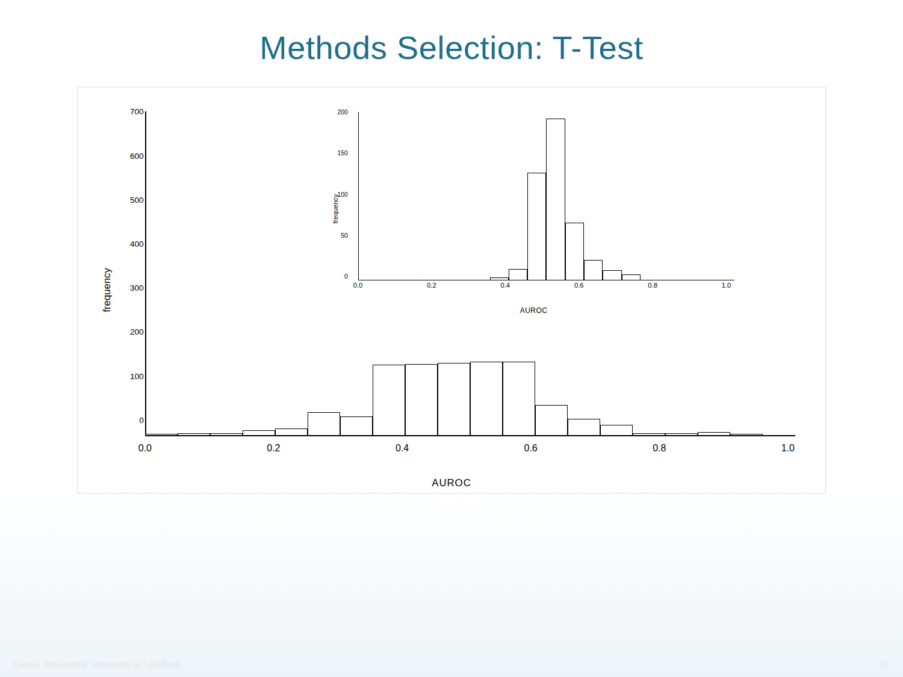Methods Selection: T-Test
frequency
AUROC
700 600 500 400 300 200 100 0
0.0 0.2 0.4 0.6 0.8 1.0
frequency
AUROC
200 150 100 50 0
0.0 0.2 0.4 0.6 0.8 1.0
Ljupčo Todorovski, University of Ljubljana 21